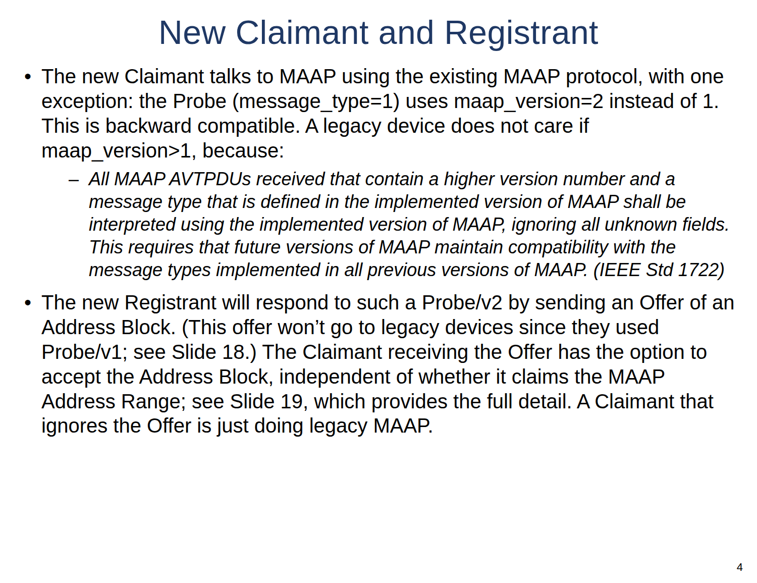New Claimant and Registrant
The new Claimant talks to MAAP using the existing MAAP protocol, with one exception: the Probe (message_type=1) uses maap_version=2 instead of 1. This is backward compatible. A legacy device does not care if maap_version>1, because:
All MAAP AVTPDUs received that contain a higher version number and a message type that is defined in the implemented version of MAAP shall be interpreted using the implemented version of MAAP, ignoring all unknown fields. This requires that future versions of MAAP maintain compatibility with the message types implemented in all previous versions of MAAP. (IEEE Std 1722)
The new Registrant will respond to such a Probe/v2 by sending an Offer of an Address Block. (This offer won’t go to legacy devices since they used Probe/v1; see Slide 18.) The Claimant receiving the Offer has the option to accept the Address Block, independent of whether it claims the MAAP Address Range; see Slide 19, which provides the full detail. A Claimant that ignores the Offer is just doing legacy MAAP.
4